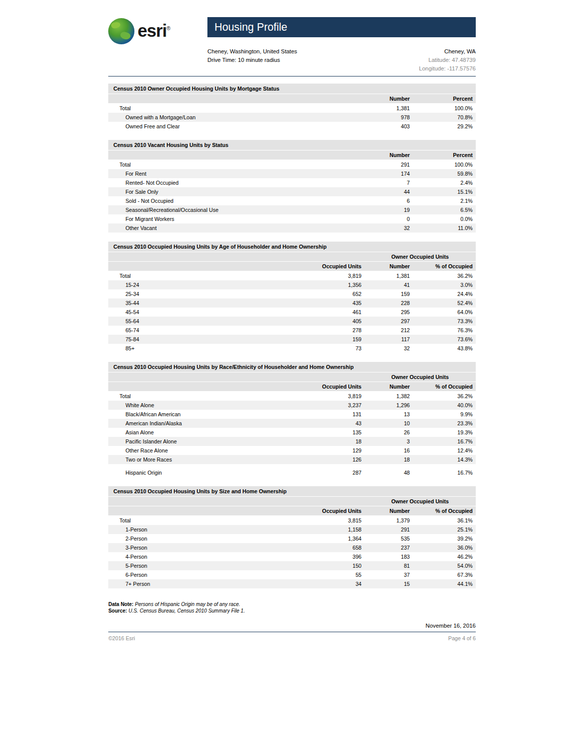esri®
Housing Profile
Cheney, Washington, United States
Drive Time: 10 minute radius
Cheney, WA
Latitude: 47.48739
Longitude: -117.57576
Census 2010 Owner Occupied Housing Units by Mortgage Status
| | Number | Percent |
| --- | --- | --- |
| Total | 1,381 | 100.0% |
| Owned with a Mortgage/Loan | 978 | 70.8% |
| Owned Free and Clear | 403 | 29.2% |
Census 2010 Vacant Housing Units by Status
| | Number | Percent |
| --- | --- | --- |
| Total | 291 | 100.0% |
| For Rent | 174 | 59.8% |
| Rented- Not Occupied | 7 | 2.4% |
| For Sale Only | 44 | 15.1% |
| Sold - Not Occupied | 6 | 2.1% |
| Seasonal/Recreational/Occasional Use | 19 | 6.5% |
| For Migrant Workers | 0 | 0.0% |
| Other Vacant | 32 | 11.0% |
Census 2010 Occupied Housing Units by Age of Householder and Home Ownership
| | | Owner Occupied Units |
| --- | --- | --- |
| | Occupied Units | Number | % of Occupied |
| Total | 3,819 | 1,381 | 36.2% |
| 15-24 | 1,356 | 41 | 3.0% |
| 25-34 | 652 | 159 | 24.4% |
| 35-44 | 435 | 228 | 52.4% |
| 45-54 | 461 | 295 | 64.0% |
| 55-64 | 405 | 297 | 73.3% |
| 65-74 | 278 | 212 | 76.3% |
| 75-84 | 159 | 117 | 73.6% |
| 85+ | 73 | 32 | 43.8% |
Census 2010 Occupied Housing Units by Race/Ethnicity of Householder and Home Ownership
| | | Owner Occupied Units |
| --- | --- | --- |
| | Occupied Units | Number | % of Occupied |
| Total | 3,819 | 1,382 | 36.2% |
| White Alone | 3,237 | 1,296 | 40.0% |
| Black/African American | 131 | 13 | 9.9% |
| American Indian/Alaska | 43 | 10 | 23.3% |
| Asian Alone | 135 | 26 | 19.3% |
| Pacific Islander Alone | 18 | 3 | 16.7% |
| Other Race Alone | 129 | 16 | 12.4% |
| Two or More Races | 126 | 18 | 14.3% |
| Hispanic Origin | 287 | 48 | 16.7% |
Census 2010 Occupied Housing Units by Size and Home Ownership
| | | Owner Occupied Units |
| --- | --- | --- |
| | Occupied Units | Number | % of Occupied |
| Total | 3,815 | 1,379 | 36.1% |
| 1-Person | 1,158 | 291 | 25.1% |
| 2-Person | 1,364 | 535 | 39.2% |
| 3-Person | 658 | 237 | 36.0% |
| 4-Person | 396 | 183 | 46.2% |
| 5-Person | 150 | 81 | 54.0% |
| 6-Person | 55 | 37 | 67.3% |
| 7+ Person | 34 | 15 | 44.1% |
Data Note: Persons of Hispanic Origin may be of any race.
Source: U.S. Census Bureau, Census 2010 Summary File 1.
November 16, 2016
©2016 Esri
Page 4 of 6